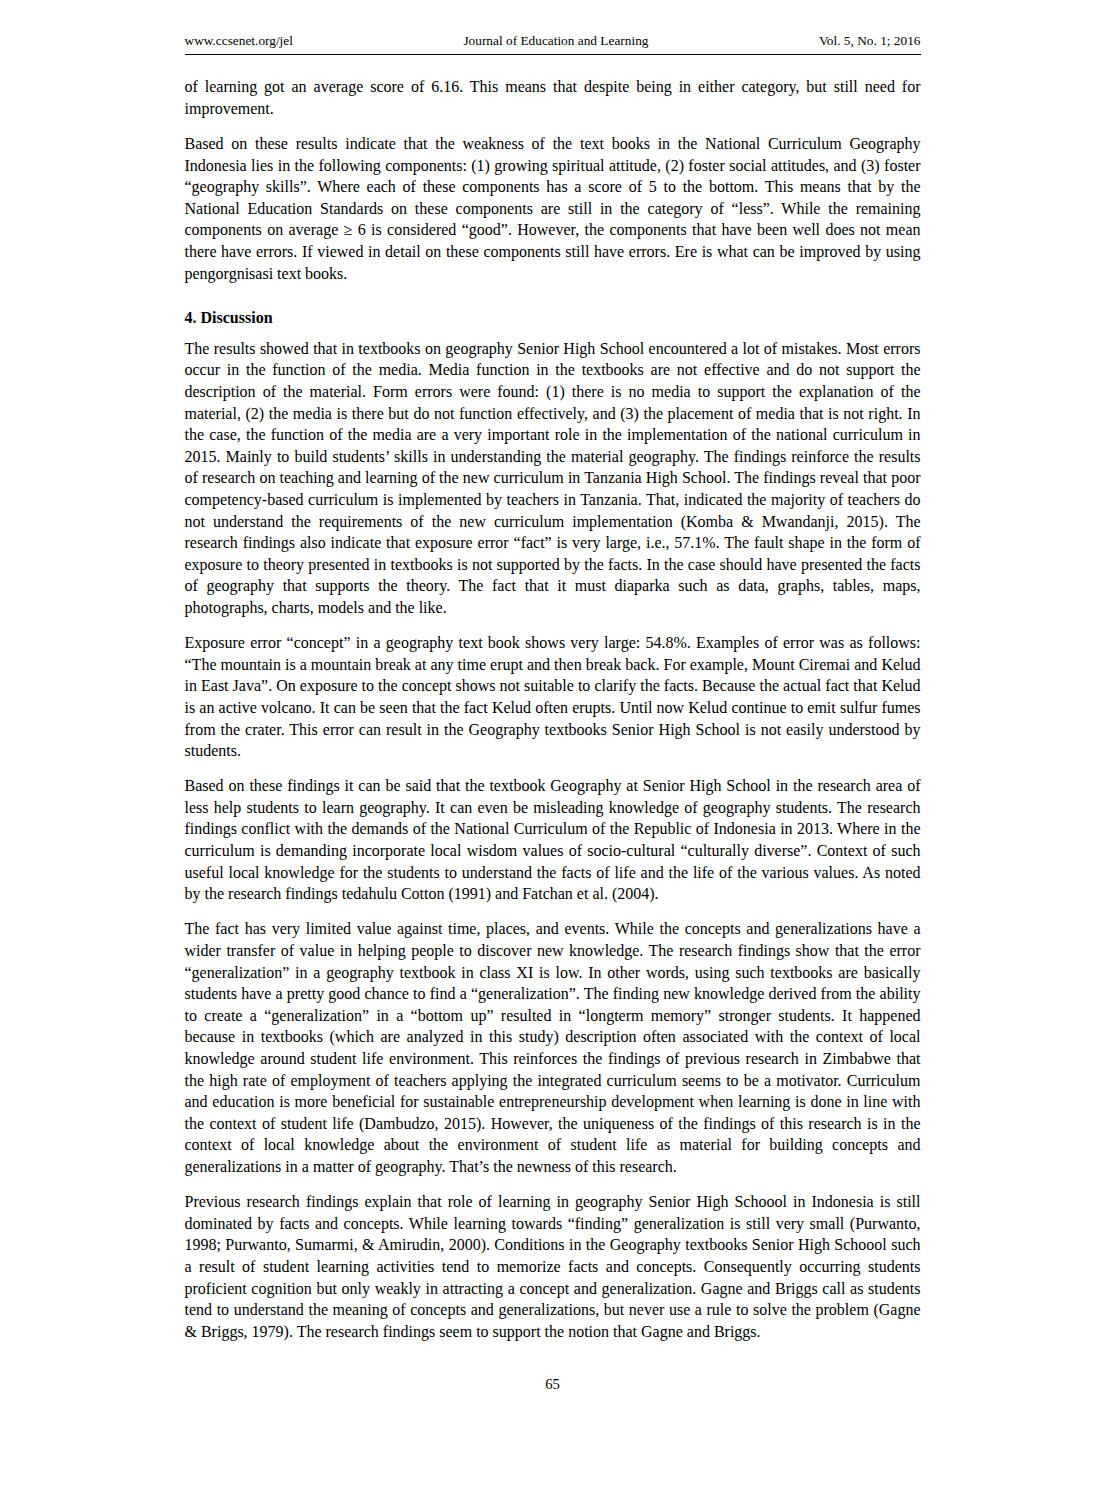www.ccsenet.org/jel Journal of Education and Learning Vol. 5, No. 1; 2016
of learning got an average score of 6.16. This means that despite being in either category, but still need for improvement.
Based on these results indicate that the weakness of the text books in the National Curriculum Geography Indonesia lies in the following components: (1) growing spiritual attitude, (2) foster social attitudes, and (3) foster “geography skills”. Where each of these components has a score of 5 to the bottom. This means that by the National Education Standards on these components are still in the category of “less”. While the remaining components on average ≥ 6 is considered “good”. However, the components that have been well does not mean there have errors. If viewed in detail on these components still have errors. Ere is what can be improved by using pengorgnisasi text books.
4. Discussion
The results showed that in textbooks on geography Senior High School encountered a lot of mistakes. Most errors occur in the function of the media. Media function in the textbooks are not effective and do not support the description of the material. Form errors were found: (1) there is no media to support the explanation of the material, (2) the media is there but do not function effectively, and (3) the placement of media that is not right. In the case, the function of the media are a very important role in the implementation of the national curriculum in 2015. Mainly to build students’ skills in understanding the material geography. The findings reinforce the results of research on teaching and learning of the new curriculum in Tanzania High School. The findings reveal that poor competency-based curriculum is implemented by teachers in Tanzania. That, indicated the majority of teachers do not understand the requirements of the new curriculum implementation (Komba & Mwandanji, 2015). The research findings also indicate that exposure error “fact” is very large, i.e., 57.1%. The fault shape in the form of exposure to theory presented in textbooks is not supported by the facts. In the case should have presented the facts of geography that supports the theory. The fact that it must diaparka such as data, graphs, tables, maps, photographs, charts, models and the like.
Exposure error “concept” in a geography text book shows very large: 54.8%. Examples of error was as follows: “The mountain is a mountain break at any time erupt and then break back. For example, Mount Ciremai and Kelud in East Java”. On exposure to the concept shows not suitable to clarify the facts. Because the actual fact that Kelud is an active volcano. It can be seen that the fact Kelud often erupts. Until now Kelud continue to emit sulfur fumes from the crater. This error can result in the Geography textbooks Senior High School is not easily understood by students.
Based on these findings it can be said that the textbook Geography at Senior High School in the research area of less help students to learn geography. It can even be misleading knowledge of geography students. The research findings conflict with the demands of the National Curriculum of the Republic of Indonesia in 2013. Where in the curriculum is demanding incorporate local wisdom values of socio-cultural “culturally diverse”. Context of such useful local knowledge for the students to understand the facts of life and the life of the various values. As noted by the research findings tedahulu Cotton (1991) and Fatchan et al. (2004).
The fact has very limited value against time, places, and events. While the concepts and generalizations have a wider transfer of value in helping people to discover new knowledge. The research findings show that the error “generalization” in a geography textbook in class XI is low. In other words, using such textbooks are basically students have a pretty good chance to find a “generalization”. The finding new knowledge derived from the ability to create a “generalization” in a “bottom up” resulted in “longterm memory” stronger students. It happened because in textbooks (which are analyzed in this study) description often associated with the context of local knowledge around student life environment. This reinforces the findings of previous research in Zimbabwe that the high rate of employment of teachers applying the integrated curriculum seems to be a motivator. Curriculum and education is more beneficial for sustainable entrepreneurship development when learning is done in line with the context of student life (Dambudzo, 2015). However, the uniqueness of the findings of this research is in the context of local knowledge about the environment of student life as material for building concepts and generalizations in a matter of geography. That’s the newness of this research.
Previous research findings explain that role of learning in geography Senior High Schoool in Indonesia is still dominated by facts and concepts. While learning towards “finding” generalization is still very small (Purwanto, 1998; Purwanto, Sumarmi, & Amirudin, 2000). Conditions in the Geography textbooks Senior High Schoool such a result of student learning activities tend to memorize facts and concepts. Consequently occurring students proficient cognition but only weakly in attracting a concept and generalization. Gagne and Briggs call as students tend to understand the meaning of concepts and generalizations, but never use a rule to solve the problem (Gagne & Briggs, 1979). The research findings seem to support the notion that Gagne and Briggs.
65